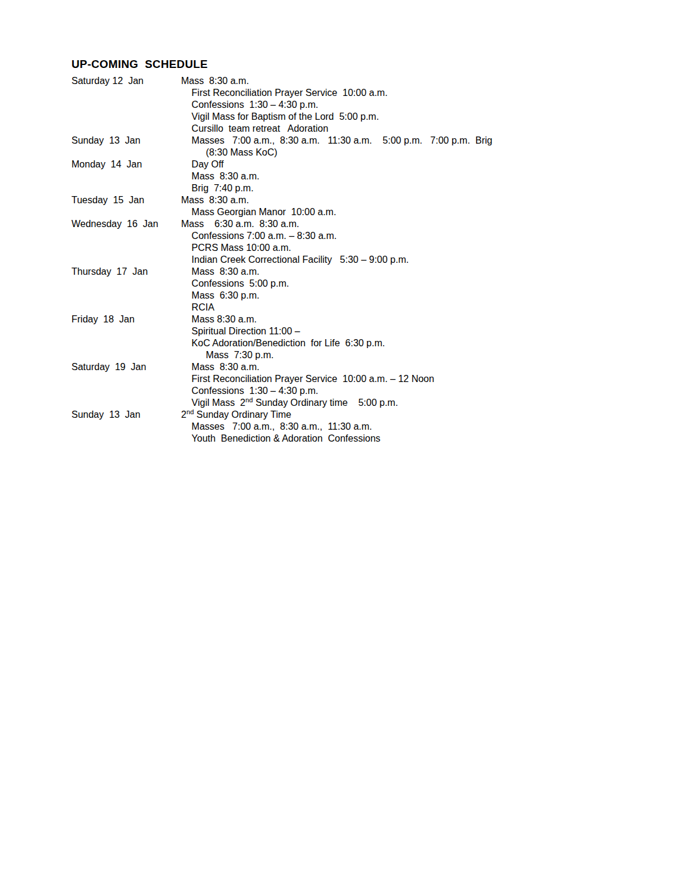UP-COMING SCHEDULE
| Saturday 12 Jan | Mass 8:30 a.m. First Reconciliation Prayer Service 10:00 a.m. Confessions 1:30 – 4:30 p.m. Vigil Mass for Baptism of the Lord 5:00 p.m. Cursillo team retreat Adoration |
| Sunday 13 Jan | Masses 7:00 a.m., 8:30 a.m. 11:30 a.m. 5:00 p.m. 7:00 p.m. Brig (8:30 Mass KoC) |
| Monday 14 Jan | Day Off Mass 8:30 a.m. Brig 7:40 p.m. |
| Tuesday 15 Jan | Mass 8:30 a.m. Mass Georgian Manor 10:00 a.m. |
| Wednesday 16 Jan | Mass 6:30 a.m. 8:30 a.m. Confessions 7:00 a.m. – 8:30 a.m. PCRS Mass 10:00 a.m. Indian Creek Correctional Facility 5:30 – 9:00 p.m. |
| Thursday 17 Jan | Mass 8:30 a.m. Confessions 5:00 p.m. Mass 6:30 p.m. RCIA |
| Friday 18 Jan | Mass 8:30 a.m. Spiritual Direction 11:00 – KoC Adoration/Benediction for Life 6:30 p.m. Mass 7:30 p.m. |
| Saturday 19 Jan | Mass 8:30 a.m. First Reconciliation Prayer Service 10:00 a.m. – 12 Noon Confessions 1:30 – 4:30 p.m. Vigil Mass 2 nd Sunday Ordinary time 5:00 p.m. |
| Sunday 13 Jan | 2 nd Sunday Ordinary Time Masses 7:00 a.m., 8:30 a.m., 11:30 a.m. Youth Benediction & Adoration Confessions |